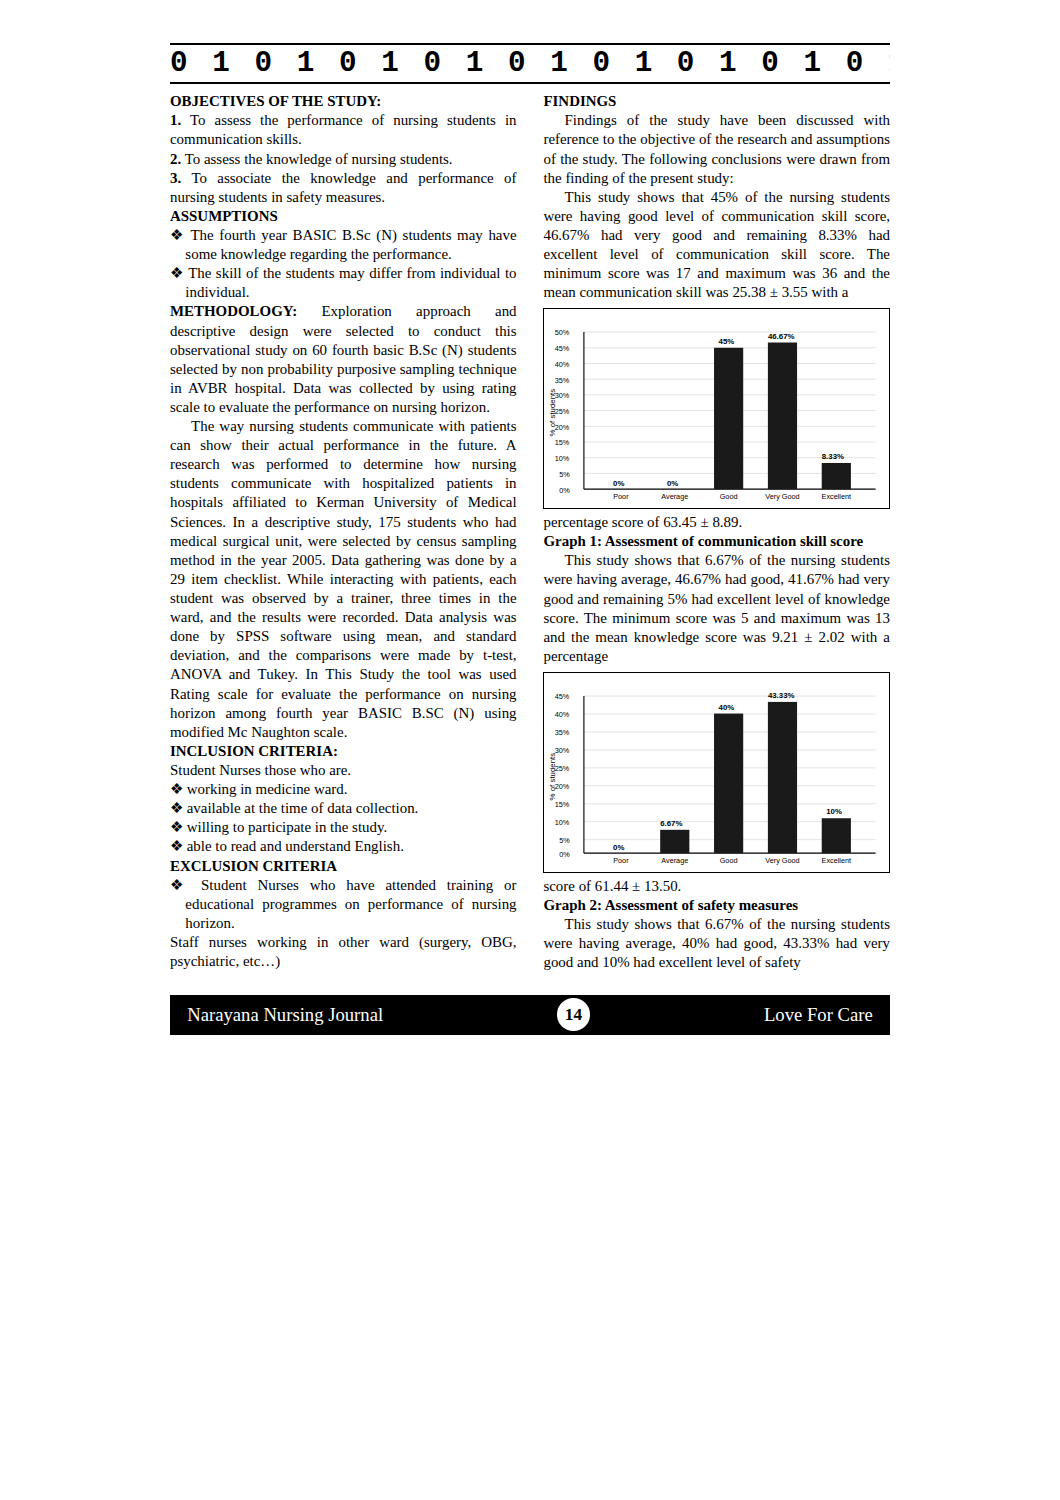0 1 0 1 0 1 0 1 0 1 0 1 0 1 0 1 0 1 0 1 0 1 0 1 0 1 0
Objectives of the study:
1. To assess the performance of nursing students in communication skills.
2. To assess the knowledge of nursing students.
3. To associate the knowledge and performance of nursing students in safety measures.
Assumptions
The fourth year BASIC B.Sc (N) students may have some knowledge regarding the performance.
The skill of the students may differ from individual to individual.
METHODOLOGY: Exploration approach and descriptive design were selected to conduct this observational study on 60 fourth basic B.Sc (N) students selected by non probability purposive sampling technique in AVBR hospital. Data was collected by using rating scale to evaluate the performance on nursing horizon.
The way nursing students communicate with patients can show their actual performance in the future. A research was performed to determine how nursing students communicate with hospitalized patients in hospitals affiliated to Kerman University of Medical Sciences. In a descriptive study, 175 students who had medical surgical unit, were selected by census sampling method in the year 2005. Data gathering was done by a 29 item checklist. While interacting with patients, each student was observed by a trainer, three times in the ward, and the results were recorded. Data analysis was done by SPSS software using mean, and standard deviation, and the comparisons were made by t-test, ANOVA and Tukey. In This Study the tool was used Rating scale for evaluate the performance on nursing horizon among fourth year BASIC B.SC (N) using modified Mc Naughton scale.
Inclusion criteria:
Student Nurses those who are.
working in medicine ward.
available at the time of data collection.
willing to participate in the study.
able to read and understand English.
Exclusion criteria
Student Nurses who have attended training or educational programmes on performance of nursing horizon.
Staff nurses working in other ward (surgery, OBG, psychiatric, etc…)
Findings
Findings of the study have been discussed with reference to the objective of the research and assumptions of the study. The following conclusions were drawn from the finding of the present study:
This study shows that 45% of the nursing students were having good level of communication skill score, 46.67% had very good and remaining 8.33% had excellent level of communication skill score. The minimum score was 17 and maximum was 36 and the mean communication skill was 25.38 ± 3.55 with a
50% 45% 40% 35% 30% 25% 20% 15% 10% 5% 0% % of students 0% 0% 45% 46.67% 8.33% Poor Average Good Very Good Excellent Level of Communication Skill Score
percentage score of 63.45 ± 8.89.
Graph 1: Assessment of communication skill score
This study shows that 6.67% of the nursing students were having average, 46.67% had good, 41.67% had very good and remaining 5% had excellent level of knowledge score. The minimum score was 5 and maximum was 13 and the mean knowledge score was 9.21 ± 2.02 with a percentage
45% 40% 35% 30% 25% 20% 15% 10% 5% 0% % of students 0% 6.67% 40% 43.33% 10% Poor Average Good Very Good Excellent Level of Safety Measures
score of 61.44 ± 13.50.
Graph 2: Assessment of safety measures
This study shows that 6.67% of the nursing students were having average, 40% had good, 43.33% had very good and 10% had excellent level of safety
Narayana Nursing Journal 14 Love For Care